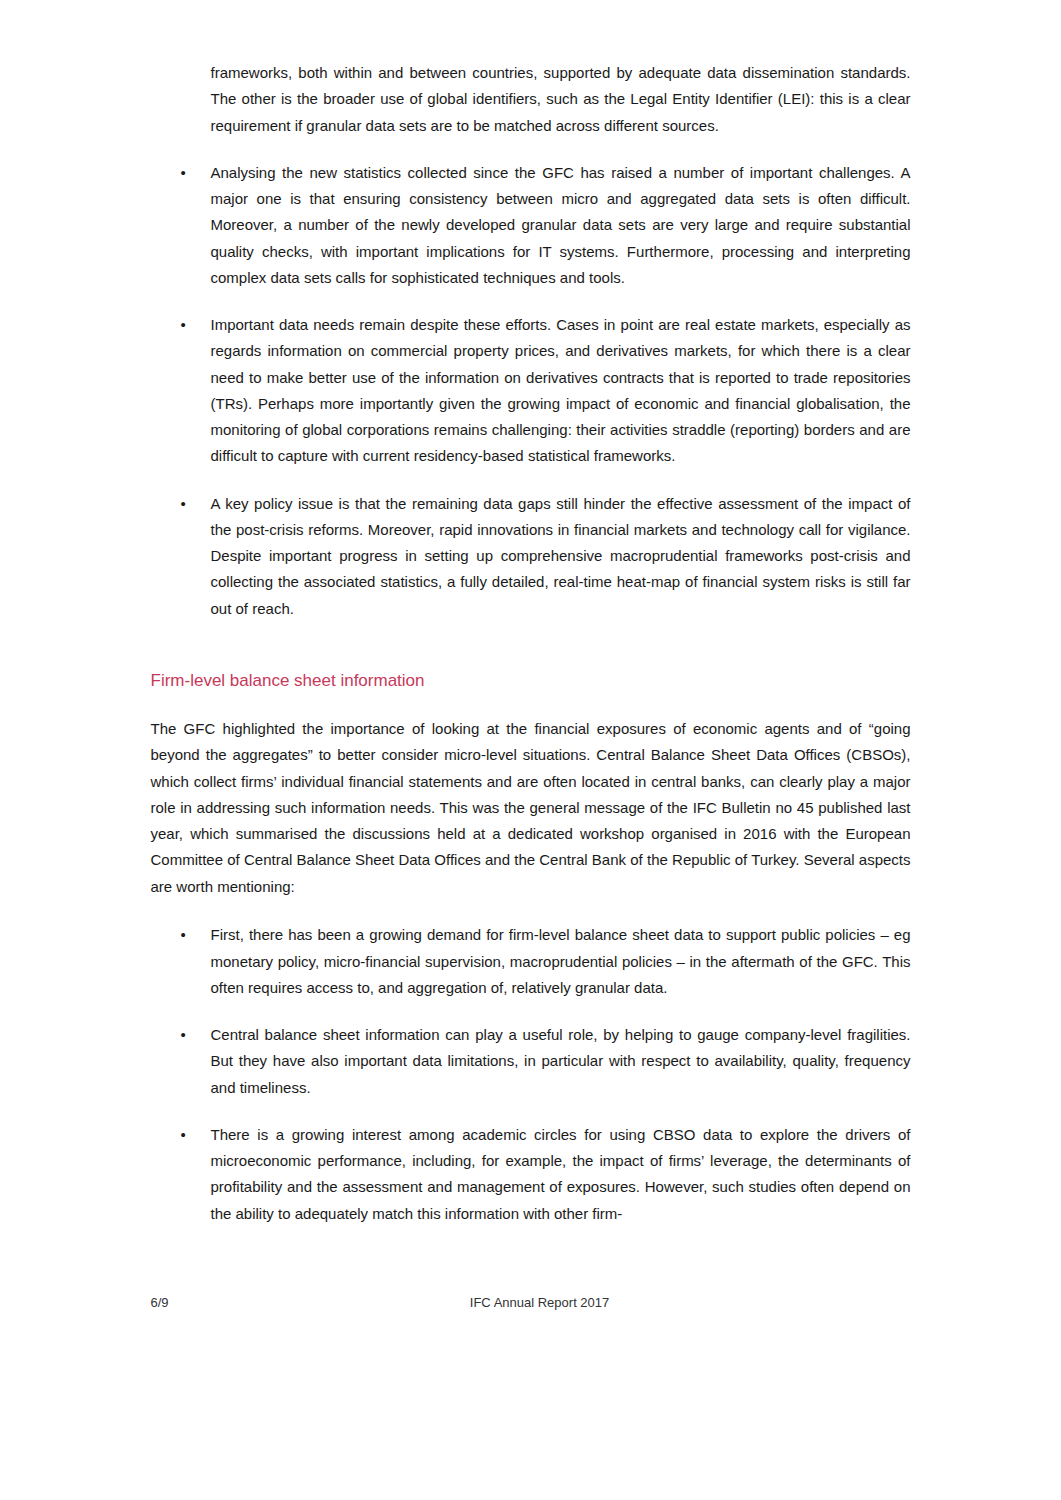frameworks, both within and between countries, supported by adequate data dissemination standards. The other is the broader use of global identifiers, such as the Legal Entity Identifier (LEI): this is a clear requirement if granular data sets are to be matched across different sources.
Analysing the new statistics collected since the GFC has raised a number of important challenges. A major one is that ensuring consistency between micro and aggregated data sets is often difficult. Moreover, a number of the newly developed granular data sets are very large and require substantial quality checks, with important implications for IT systems. Furthermore, processing and interpreting complex data sets calls for sophisticated techniques and tools.
Important data needs remain despite these efforts. Cases in point are real estate markets, especially as regards information on commercial property prices, and derivatives markets, for which there is a clear need to make better use of the information on derivatives contracts that is reported to trade repositories (TRs). Perhaps more importantly given the growing impact of economic and financial globalisation, the monitoring of global corporations remains challenging: their activities straddle (reporting) borders and are difficult to capture with current residency-based statistical frameworks.
A key policy issue is that the remaining data gaps still hinder the effective assessment of the impact of the post-crisis reforms. Moreover, rapid innovations in financial markets and technology call for vigilance. Despite important progress in setting up comprehensive macroprudential frameworks post-crisis and collecting the associated statistics, a fully detailed, real-time heat-map of financial system risks is still far out of reach.
Firm-level balance sheet information
The GFC highlighted the importance of looking at the financial exposures of economic agents and of “going beyond the aggregates” to better consider micro-level situations. Central Balance Sheet Data Offices (CBSOs), which collect firms’ individual financial statements and are often located in central banks, can clearly play a major role in addressing such information needs. This was the general message of the IFC Bulletin no 45 published last year, which summarised the discussions held at a dedicated workshop organised in 2016 with the European Committee of Central Balance Sheet Data Offices and the Central Bank of the Republic of Turkey. Several aspects are worth mentioning:
First, there has been a growing demand for firm-level balance sheet data to support public policies – eg monetary policy, micro-financial supervision, macroprudential policies – in the aftermath of the GFC. This often requires access to, and aggregation of, relatively granular data.
Central balance sheet information can play a useful role, by helping to gauge company-level fragilities. But they have also important data limitations, in particular with respect to availability, quality, frequency and timeliness.
There is a growing interest among academic circles for using CBSO data to explore the drivers of microeconomic performance, including, for example, the impact of firms’ leverage, the determinants of profitability and the assessment and management of exposures. However, such studies often depend on the ability to adequately match this information with other firm-
6/9 IFC Annual Report 2017